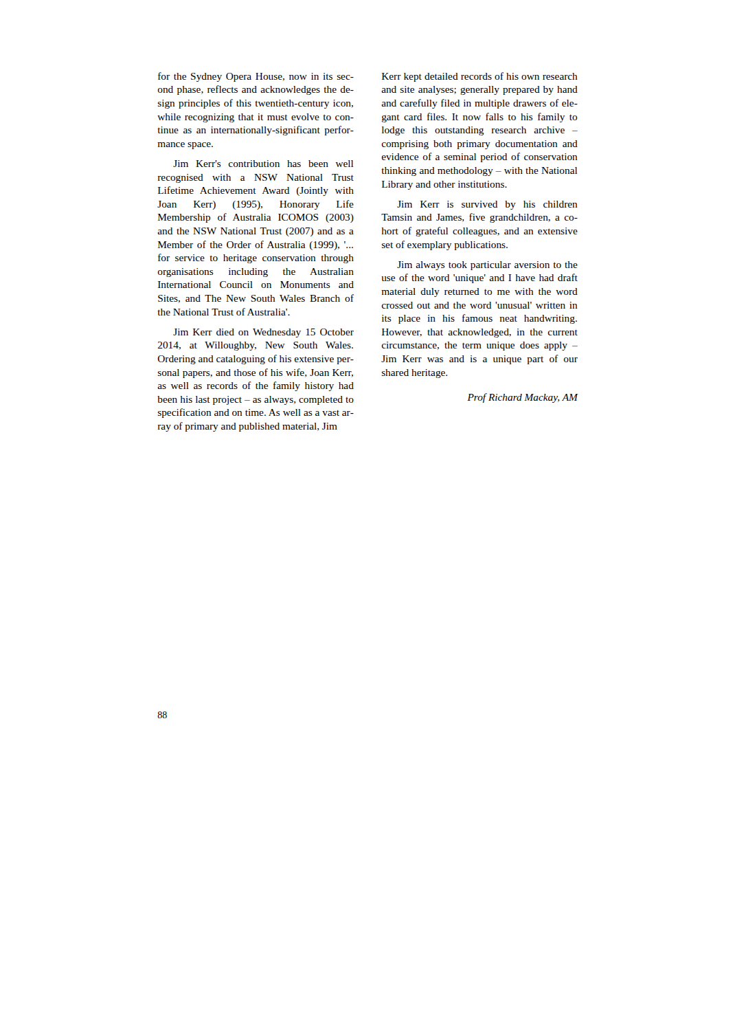for the Sydney Opera House, now in its second phase, reflects and acknowledges the design principles of this twentieth-century icon, while recognizing that it must evolve to continue as an internationally-significant performance space.
Jim Kerr's contribution has been well recognised with a NSW National Trust Lifetime Achievement Award (Jointly with Joan Kerr) (1995), Honorary Life Membership of Australia ICOMOS (2003) and the NSW National Trust (2007) and as a Member of the Order of Australia (1999), '... for service to heritage conservation through organisations including the Australian International Council on Monuments and Sites, and The New South Wales Branch of the National Trust of Australia'.
Jim Kerr died on Wednesday 15 October 2014, at Willoughby, New South Wales. Ordering and cataloguing of his extensive personal papers, and those of his wife, Joan Kerr, as well as records of the family history had been his last project – as always, completed to specification and on time. As well as a vast array of primary and published material, Jim
Kerr kept detailed records of his own research and site analyses; generally prepared by hand and carefully filed in multiple drawers of elegant card files. It now falls to his family to lodge this outstanding research archive – comprising both primary documentation and evidence of a seminal period of conservation thinking and methodology – with the National Library and other institutions.
Jim Kerr is survived by his children Tamsin and James, five grandchildren, a cohort of grateful colleagues, and an extensive set of exemplary publications.
Jim always took particular aversion to the use of the word 'unique' and I have had draft material duly returned to me with the word crossed out and the word 'unusual' written in its place in his famous neat handwriting. However, that acknowledged, in the current circumstance, the term unique does apply – Jim Kerr was and is a unique part of our shared heritage.
Prof Richard Mackay, AM
88